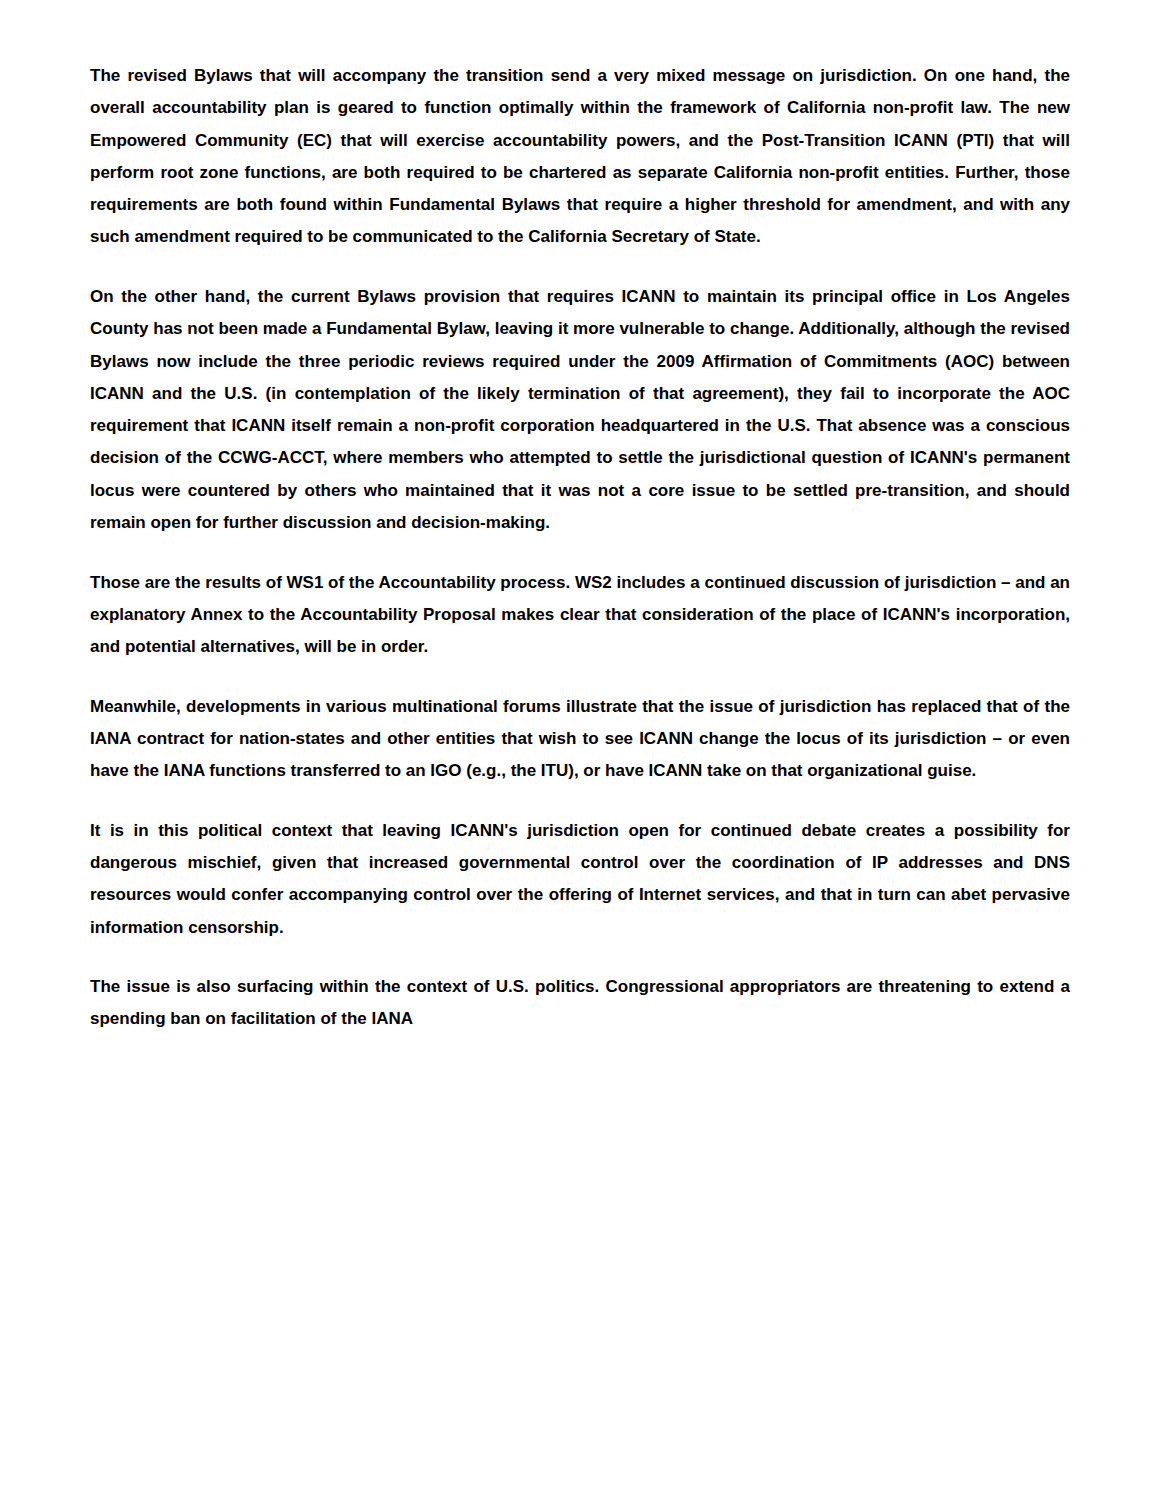The revised Bylaws that will accompany the transition send a very mixed message on jurisdiction. On one hand, the overall accountability plan is geared to function optimally within the framework of California non-profit law. The new Empowered Community (EC) that will exercise accountability powers, and the Post-Transition ICANN (PTI) that will perform root zone functions, are both required to be chartered as separate California non-profit entities. Further, those requirements are both found within Fundamental Bylaws that require a higher threshold for amendment, and with any such amendment required to be communicated to the California Secretary of State.
On the other hand, the current Bylaws provision that requires ICANN to maintain its principal office in Los Angeles County has not been made a Fundamental Bylaw, leaving it more vulnerable to change. Additionally, although the revised Bylaws now include the three periodic reviews required under the 2009 Affirmation of Commitments (AOC) between ICANN and the U.S. (in contemplation of the likely termination of that agreement), they fail to incorporate the AOC requirement that ICANN itself remain a non-profit corporation headquartered in the U.S. That absence was a conscious decision of the CCWG-ACCT, where members who attempted to settle the jurisdictional question of ICANN's permanent locus were countered by others who maintained that it was not a core issue to be settled pre-transition, and should remain open for further discussion and decision-making.
Those are the results of WS1 of the Accountability process. WS2 includes a continued discussion of jurisdiction – and an explanatory Annex to the Accountability Proposal makes clear that consideration of the place of ICANN's incorporation, and potential alternatives, will be in order.
Meanwhile, developments in various multinational forums illustrate that the issue of jurisdiction has replaced that of the IANA contract for nation-states and other entities that wish to see ICANN change the locus of its jurisdiction – or even have the IANA functions transferred to an IGO (e.g., the ITU), or have ICANN take on that organizational guise.
It is in this political context that leaving ICANN's jurisdiction open for continued debate creates a possibility for dangerous mischief, given that increased governmental control over the coordination of IP addresses and DNS resources would confer accompanying control over the offering of Internet services, and that in turn can abet pervasive information censorship.
The issue is also surfacing within the context of U.S. politics. Congressional appropriators are threatening to extend a spending ban on facilitation of the IANA